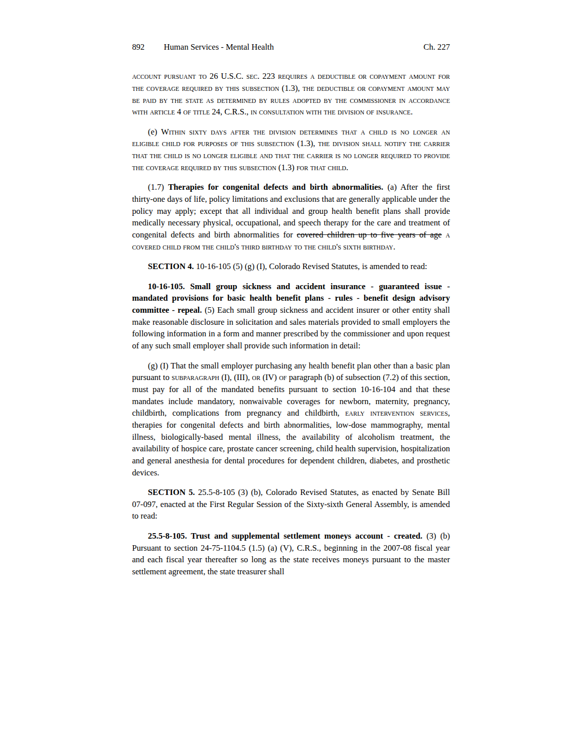892 Human Services - Mental Health Ch. 227
account pursuant to 26 U.S.C. sec. 223 requires a deductible or copayment amount for the coverage required by this subsection (1.3), the deductible or copayment amount may be paid by the state as determined by rules adopted by the commissioner in accordance with article 4 of title 24, C.R.S., in consultation with the division of insurance.
(e) Within sixty days after the division determines that a child is no longer an eligible child for purposes of this subsection (1.3), the division shall notify the carrier that the child is no longer eligible and that the carrier is no longer required to provide the coverage required by this subsection (1.3) for that child.
(1.7) Therapies for congenital defects and birth abnormalities. (a) After the first thirty-one days of life, policy limitations and exclusions that are generally applicable under the policy may apply; except that all individual and group health benefit plans shall provide medically necessary physical, occupational, and speech therapy for the care and treatment of congenital defects and birth abnormalities for covered children up to five years of age a covered child from the child's third birthday to the child's sixth birthday.
SECTION 4. 10-16-105 (5) (g) (I), Colorado Revised Statutes, is amended to read:
10-16-105. Small group sickness and accident insurance - guaranteed issue - mandated provisions for basic health benefit plans - rules - benefit design advisory committee - repeal. (5) Each small group sickness and accident insurer or other entity shall make reasonable disclosure in solicitation and sales materials provided to small employers the following information in a form and manner prescribed by the commissioner and upon request of any such small employer shall provide such information in detail:
(g) (I) That the small employer purchasing any health benefit plan other than a basic plan pursuant to subparagraph (I), (III), or (IV) of paragraph (b) of subsection (7.2) of this section, must pay for all of the mandated benefits pursuant to section 10-16-104 and that these mandates include mandatory, nonwaivable coverages for newborn, maternity, pregnancy, childbirth, complications from pregnancy and childbirth, early intervention services, therapies for congenital defects and birth abnormalities, low-dose mammography, mental illness, biologically-based mental illness, the availability of alcoholism treatment, the availability of hospice care, prostate cancer screening, child health supervision, hospitalization and general anesthesia for dental procedures for dependent children, diabetes, and prosthetic devices.
SECTION 5. 25.5-8-105 (3) (b), Colorado Revised Statutes, as enacted by Senate Bill 07-097, enacted at the First Regular Session of the Sixty-sixth General Assembly, is amended to read:
25.5-8-105. Trust and supplemental settlement moneys account - created. (3) (b) Pursuant to section 24-75-1104.5 (1.5) (a) (V), C.R.S., beginning in the 2007-08 fiscal year and each fiscal year thereafter so long as the state receives moneys pursuant to the master settlement agreement, the state treasurer shall